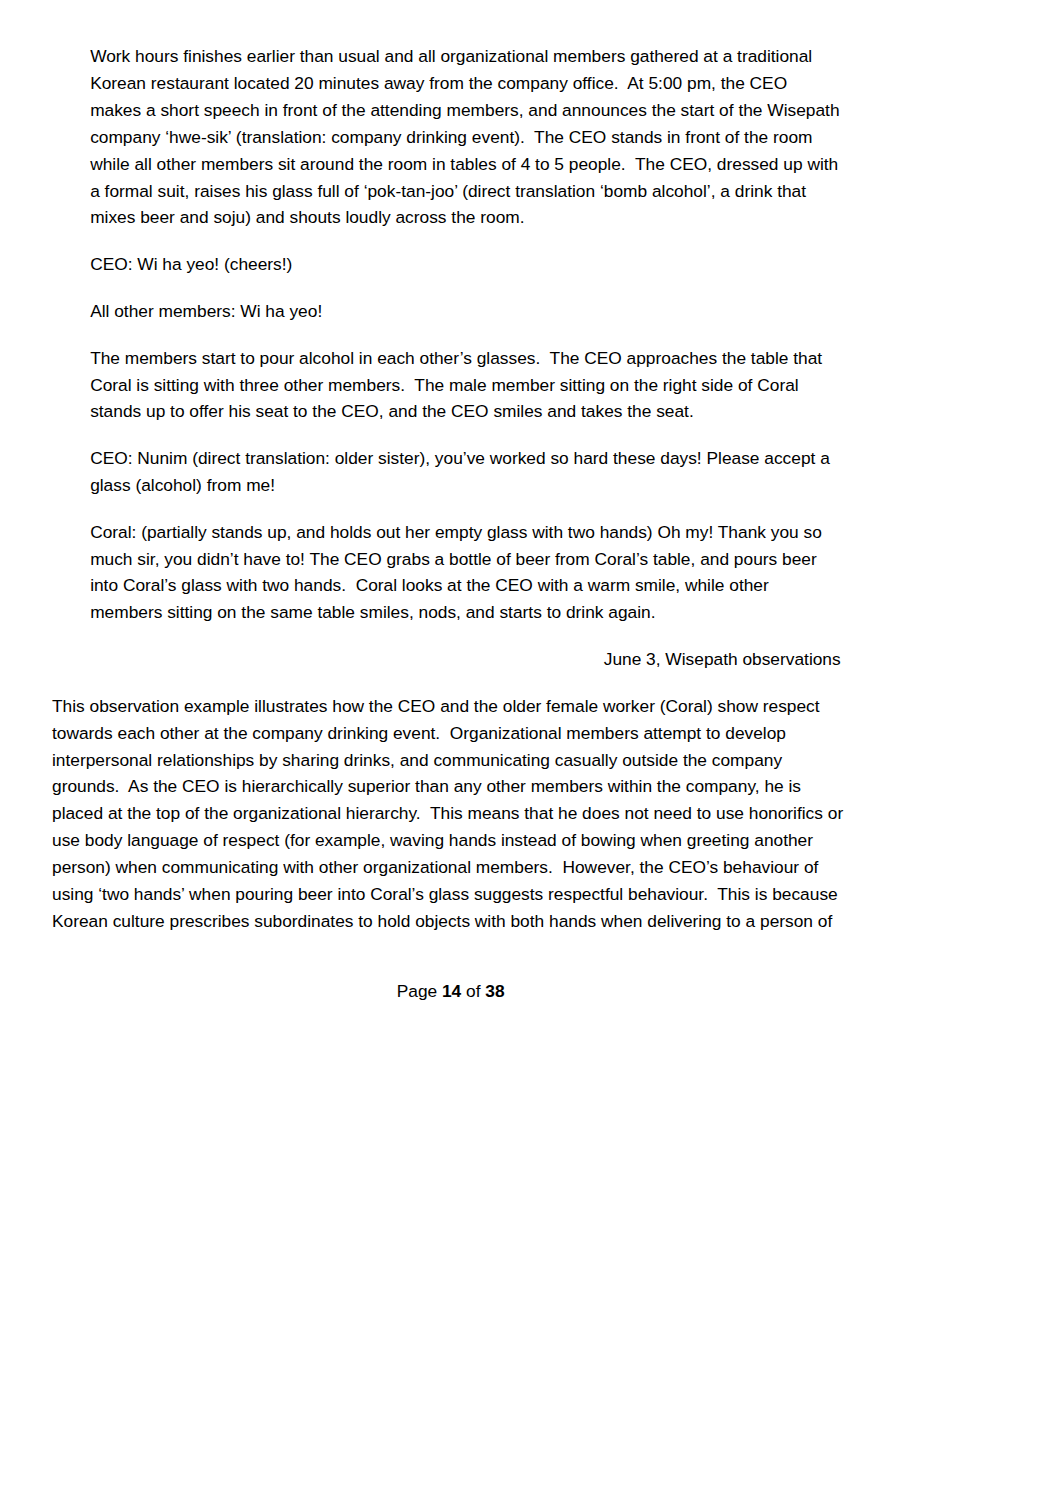Work hours finishes earlier than usual and all organizational members gathered at a traditional Korean restaurant located 20 minutes away from the company office. At 5:00 pm, the CEO makes a short speech in front of the attending members, and announces the start of the Wisepath company ‘hwe-sik’ (translation: company drinking event). The CEO stands in front of the room while all other members sit around the room in tables of 4 to 5 people. The CEO, dressed up with a formal suit, raises his glass full of ‘pok-tan-joo’ (direct translation ‘bomb alcohol’, a drink that mixes beer and soju) and shouts loudly across the room.
CEO: Wi ha yeo! (cheers!)
All other members: Wi ha yeo!
The members start to pour alcohol in each other’s glasses. The CEO approaches the table that Coral is sitting with three other members. The male member sitting on the right side of Coral stands up to offer his seat to the CEO, and the CEO smiles and takes the seat.
CEO: Nunim (direct translation: older sister), you’ve worked so hard these days! Please accept a glass (alcohol) from me!
Coral: (partially stands up, and holds out her empty glass with two hands) Oh my! Thank you so much sir, you didn’t have to! The CEO grabs a bottle of beer from Coral’s table, and pours beer into Coral’s glass with two hands. Coral looks at the CEO with a warm smile, while other members sitting on the same table smiles, nods, and starts to drink again.
June 3, Wisepath observations
This observation example illustrates how the CEO and the older female worker (Coral) show respect towards each other at the company drinking event. Organizational members attempt to develop interpersonal relationships by sharing drinks, and communicating casually outside the company grounds. As the CEO is hierarchically superior than any other members within the company, he is placed at the top of the organizational hierarchy. This means that he does not need to use honorifics or use body language of respect (for example, waving hands instead of bowing when greeting another person) when communicating with other organizational members. However, the CEO’s behaviour of using ‘two hands’ when pouring beer into Coral’s glass suggests respectful behaviour. This is because Korean culture prescribes subordinates to hold objects with both hands when delivering to a person of
Page 14 of 38